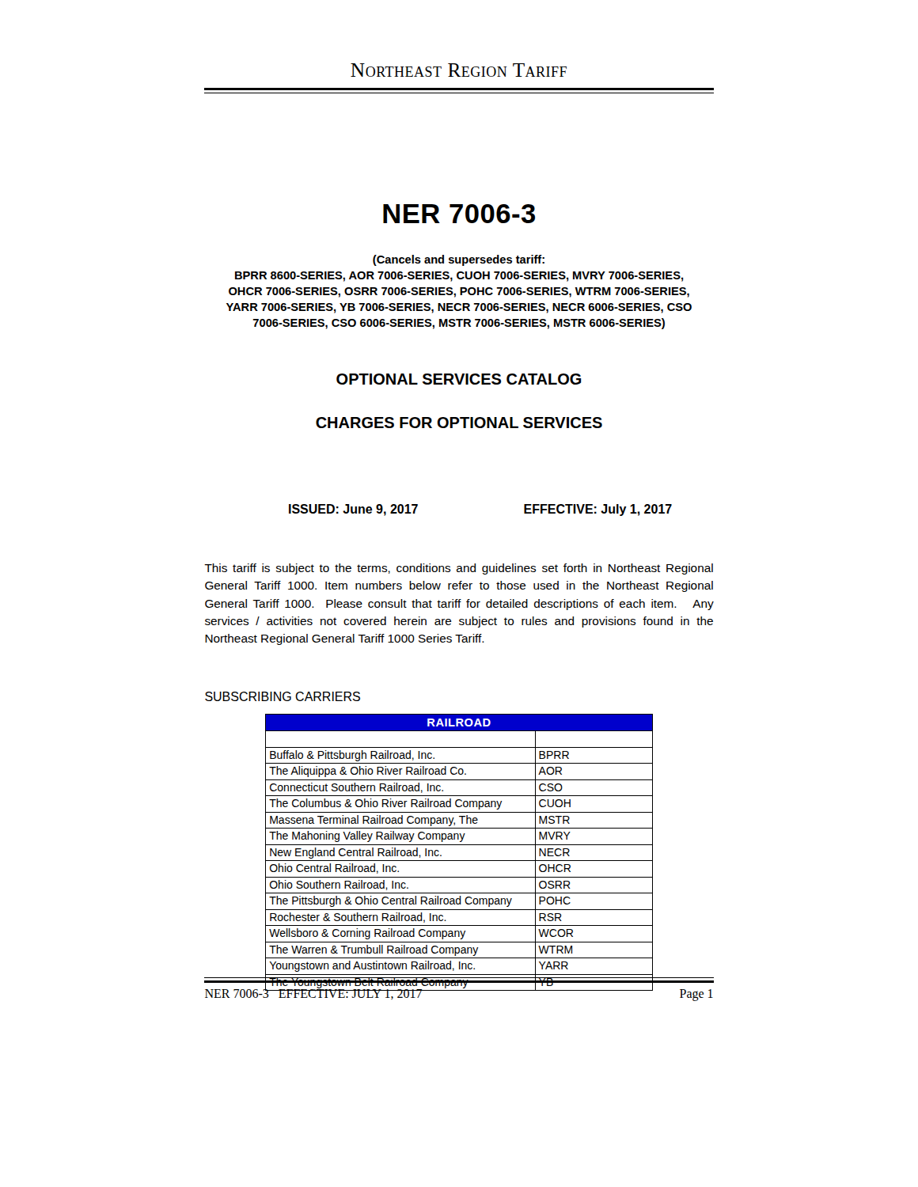Northeast Region Tariff
NER 7006-3
(Cancels and supersedes tariff:
BPRR 8600-SERIES, AOR 7006-SERIES, CUOH 7006-SERIES, MVRY 7006-SERIES, OHCR 7006-SERIES, OSRR 7006-SERIES, POHC 7006-SERIES, WTRM 7006-SERIES, YARR 7006-SERIES, YB 7006-SERIES, NECR 7006-SERIES, NECR 6006-SERIES, CSO 7006-SERIES, CSO 6006-SERIES, MSTR 7006-SERIES, MSTR 6006-SERIES)
OPTIONAL SERVICES CATALOG
CHARGES FOR OPTIONAL SERVICES
ISSUED: June 9, 2017 EFFECTIVE: July 1, 2017
This tariff is subject to the terms, conditions and guidelines set forth in Northeast Regional General Tariff 1000. Item numbers below refer to those used in the Northeast Regional General Tariff 1000. Please consult that tariff for detailed descriptions of each item. Any services / activities not covered herein are subject to rules and provisions found in the Northeast Regional General Tariff 1000 Series Tariff.
SUBSCRIBING CARRIERS
| RAILROAD |
| --- |
| Buffalo & Pittsburgh Railroad, Inc. | BPRR |
| The Aliquippa & Ohio River Railroad Co. | AOR |
| Connecticut Southern Railroad, Inc. | CSO |
| The Columbus & Ohio River Railroad Company | CUOH |
| Massena Terminal Railroad Company, The | MSTR |
| The Mahoning Valley Railway Company | MVRY |
| New England Central Railroad, Inc. | NECR |
| Ohio Central Railroad, Inc. | OHCR |
| Ohio Southern Railroad, Inc. | OSRR |
| The Pittsburgh & Ohio Central Railroad Company | POHC |
| Rochester & Southern Railroad, Inc. | RSR |
| Wellsboro & Corning Railroad Company | WCOR |
| The Warren & Trumbull Railroad Company | WTRM |
| Youngstown and Austintown Railroad, Inc. | YARR |
| The Youngstown Belt Railroad Company | YB |
NER 7006-3 EFFECTIVE: JULY 1, 2017 Page 1